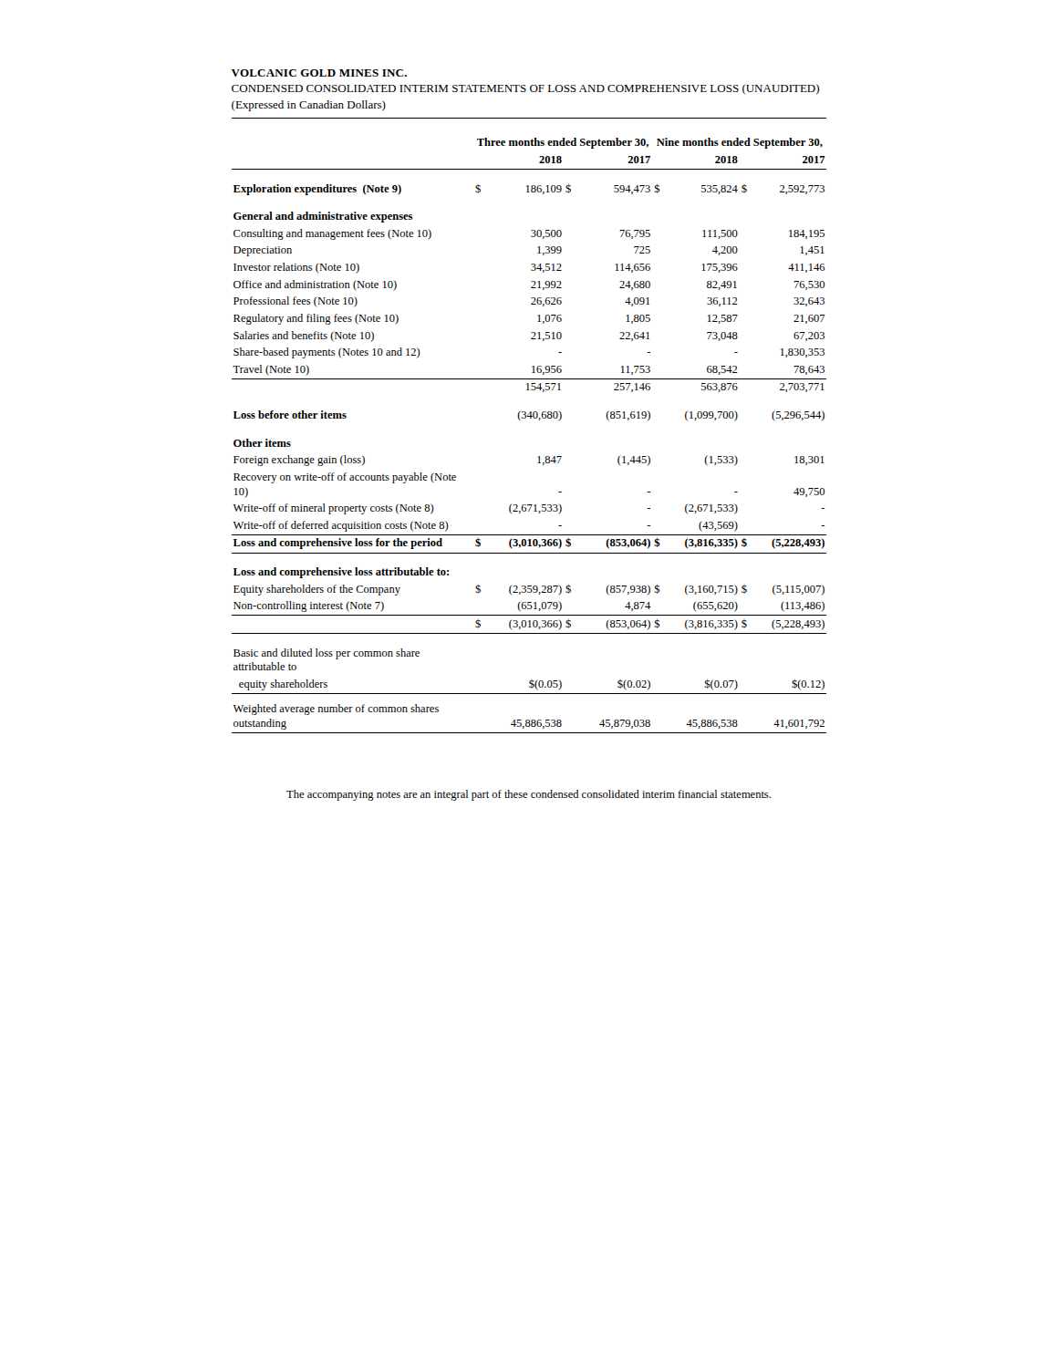VOLCANIC GOLD MINES INC.
CONDENSED CONSOLIDATED INTERIM STATEMENTS OF LOSS AND COMPREHENSIVE LOSS (UNAUDITED)
(Expressed in Canadian Dollars)
| | Three months ended September 30, | Nine months ended September 30, |
| | 2018 | 2017 | 2018 | 2017 |
| Exploration expenditures (Note 9) | $ | 186,109 | $ | 594,473 | $ | 535,824 | $ | 2,592,773 |
| General and administrative expenses |
| Consulting and management fees (Note 10) | | 30,500 | | 76,795 | | 111,500 | | 184,195 |
| Depreciation | | 1,399 | | 725 | | 4,200 | | 1,451 |
| Investor relations (Note 10) | | 34,512 | | 114,656 | | 175,396 | | 411,146 |
| Office and administration (Note 10) | | 21,992 | | 24,680 | | 82,491 | | 76,530 |
| Professional fees (Note 10) | | 26,626 | | 4,091 | | 36,112 | | 32,643 |
| Regulatory and filing fees (Note 10) | | 1,076 | | 1,805 | | 12,587 | | 21,607 |
| Salaries and benefits (Note 10) | | 21,510 | | 22,641 | | 73,048 | | 67,203 |
| Share-based payments (Notes 10 and 12) | | - | | - | | - | | 1,830,353 |
| Travel (Note 10) | | 16,956 | | 11,753 | | 68,542 | | 78,643 |
| | | 154,571 | | 257,146 | | 563,876 | | 2,703,771 |
| Loss before other items | | (340,680) | | (851,619) | | (1,099,700) | | (5,296,544) |
| Other items |
| Foreign exchange gain (loss) | | 1,847 | | (1,445) | | (1,533) | | 18,301 |
| Recovery on write-off of accounts payable (Note 10) | | - | | - | | - | | 49,750 |
| Write-off of mineral property costs (Note 8) | | (2,671,533) | | - | | (2,671,533) | | - |
| Write-off of deferred acquisition costs (Note 8) | | - | | - | | (43,569) | | - |
| Loss and comprehensive loss for the period | $ | (3,010,366) | $ | (853,064) | $ | (3,816,335) | $ | (5,228,493) |
| Loss and comprehensive loss attributable to: |
| Equity shareholders of the Company | $ | (2,359,287) | $ | (857,938) | $ | (3,160,715) | $ | (5,115,007) |
| Non-controlling interest (Note 7) | | (651,079) | | 4,874 | | (655,620) | | (113,486) |
| | $ | (3,010,366) | $ | (853,064) | $ | (3,816,335) | $ | (5,228,493) |
| Basic and diluted loss per common share attributable to | | | | | | | | |
| equity shareholders | | $(0.05) | | $(0.02) | | $(0.07) | | $(0.12) |
| Weighted average number of common shares outstanding | | 45,886,538 | | 45,879,038 | | 45,886,538 | | 41,601,792 |
The accompanying notes are an integral part of these condensed consolidated interim financial statements.